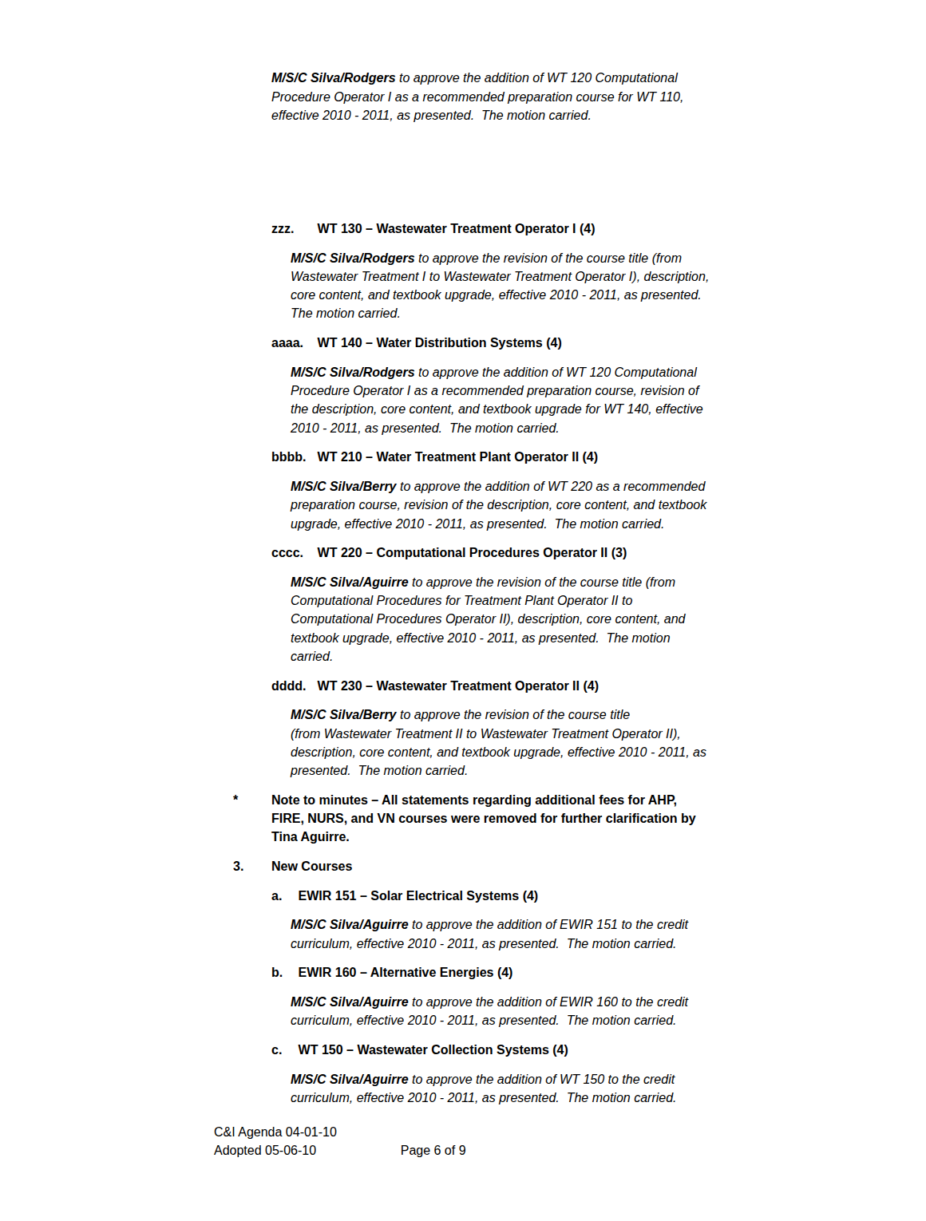M/S/C Silva/Rodgers to approve the addition of WT 120 Computational Procedure Operator I as a recommended preparation course for WT 110, effective 2010 - 2011, as presented. The motion carried.
zzz.
WT 130 – Wastewater Treatment Operator I (4)
M/S/C Silva/Rodgers to approve the revision of the course title (from Wastewater Treatment I to Wastewater Treatment Operator I), description, core content, and textbook upgrade, effective 2010 - 2011, as presented. The motion carried.
aaaa.
WT 140 – Water Distribution Systems (4)
M/S/C Silva/Rodgers to approve the addition of WT 120 Computational Procedure Operator I as a recommended preparation course, revision of the description, core content, and textbook upgrade for WT 140, effective 2010 - 2011, as presented. The motion carried.
bbbb.
WT 210 – Water Treatment Plant Operator II (4)
M/S/C Silva/Berry to approve the addition of WT 220 as a recommended preparation course, revision of the description, core content, and textbook upgrade, effective 2010 - 2011, as presented. The motion carried.
cccc.
WT 220 – Computational Procedures Operator II (3)
M/S/C Silva/Aguirre to approve the revision of the course title (from Computational Procedures for Treatment Plant Operator II to Computational Procedures Operator II), description, core content, and textbook upgrade, effective 2010 - 2011, as presented. The motion carried.
dddd.
WT 230 – Wastewater Treatment Operator II (4)
M/S/C Silva/Berry to approve the revision of the course title (from Wastewater Treatment II to Wastewater Treatment Operator II), description, core content, and textbook upgrade, effective 2010 - 2011, as presented. The motion carried.
*
Note to minutes – All statements regarding additional fees for AHP, FIRE, NURS, and VN courses were removed for further clarification by Tina Aguirre.
3.
New Courses
a.
EWIR 151 – Solar Electrical Systems (4)
M/S/C Silva/Aguirre to approve the addition of EWIR 151 to the credit curriculum, effective 2010 - 2011, as presented. The motion carried.
b.
EWIR 160 – Alternative Energies (4)
M/S/C Silva/Aguirre to approve the addition of EWIR 160 to the credit curriculum, effective 2010 - 2011, as presented. The motion carried.
c.
WT 150 – Wastewater Collection Systems (4)
M/S/C Silva/Aguirre to approve the addition of WT 150 to the credit curriculum, effective 2010 - 2011, as presented. The motion carried.
C&I Agenda 04-01-10
Adopted 05-06-10
Page 6 of 9